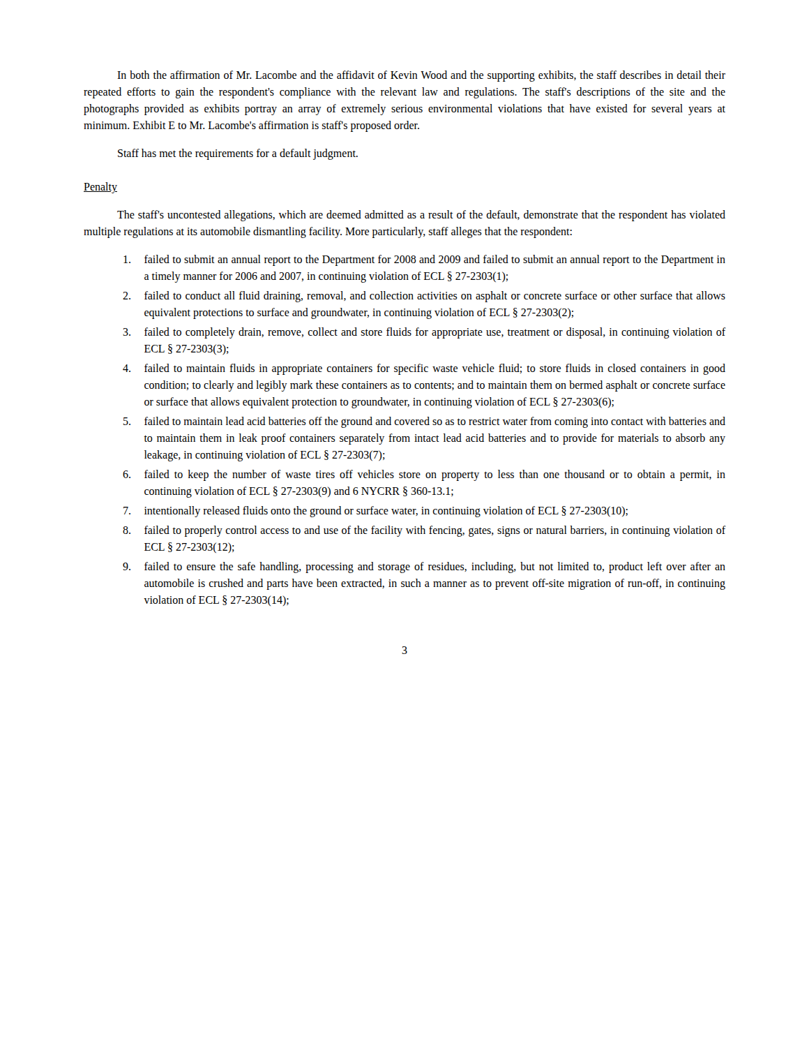In both the affirmation of Mr. Lacombe and the affidavit of Kevin Wood and the supporting exhibits, the staff describes in detail their repeated efforts to gain the respondent's compliance with the relevant law and regulations. The staff's descriptions of the site and the photographs provided as exhibits portray an array of extremely serious environmental violations that have existed for several years at minimum. Exhibit E to Mr. Lacombe's affirmation is staff's proposed order.
Staff has met the requirements for a default judgment.
Penalty
The staff's uncontested allegations, which are deemed admitted as a result of the default, demonstrate that the respondent has violated multiple regulations at its automobile dismantling facility. More particularly, staff alleges that the respondent:
failed to submit an annual report to the Department for 2008 and 2009 and failed to submit an annual report to the Department in a timely manner for 2006 and 2007, in continuing violation of ECL § 27-2303(1);
failed to conduct all fluid draining, removal, and collection activities on asphalt or concrete surface or other surface that allows equivalent protections to surface and groundwater, in continuing violation of ECL § 27-2303(2);
failed to completely drain, remove, collect and store fluids for appropriate use, treatment or disposal, in continuing violation of ECL § 27-2303(3);
failed to maintain fluids in appropriate containers for specific waste vehicle fluid; to store fluids in closed containers in good condition; to clearly and legibly mark these containers as to contents; and to maintain them on bermed asphalt or concrete surface or surface that allows equivalent protection to groundwater, in continuing violation of ECL § 27-2303(6);
failed to maintain lead acid batteries off the ground and covered so as to restrict water from coming into contact with batteries and to maintain them in leak proof containers separately from intact lead acid batteries and to provide for materials to absorb any leakage, in continuing violation of ECL § 27-2303(7);
failed to keep the number of waste tires off vehicles store on property to less than one thousand or to obtain a permit, in continuing violation of ECL § 27-2303(9) and 6 NYCRR § 360-13.1;
intentionally released fluids onto the ground or surface water, in continuing violation of ECL § 27-2303(10);
failed to properly control access to and use of the facility with fencing, gates, signs or natural barriers, in continuing violation of ECL § 27-2303(12);
failed to ensure the safe handling, processing and storage of residues, including, but not limited to, product left over after an automobile is crushed and parts have been extracted, in such a manner as to prevent off-site migration of run-off, in continuing violation of ECL § 27-2303(14);
3